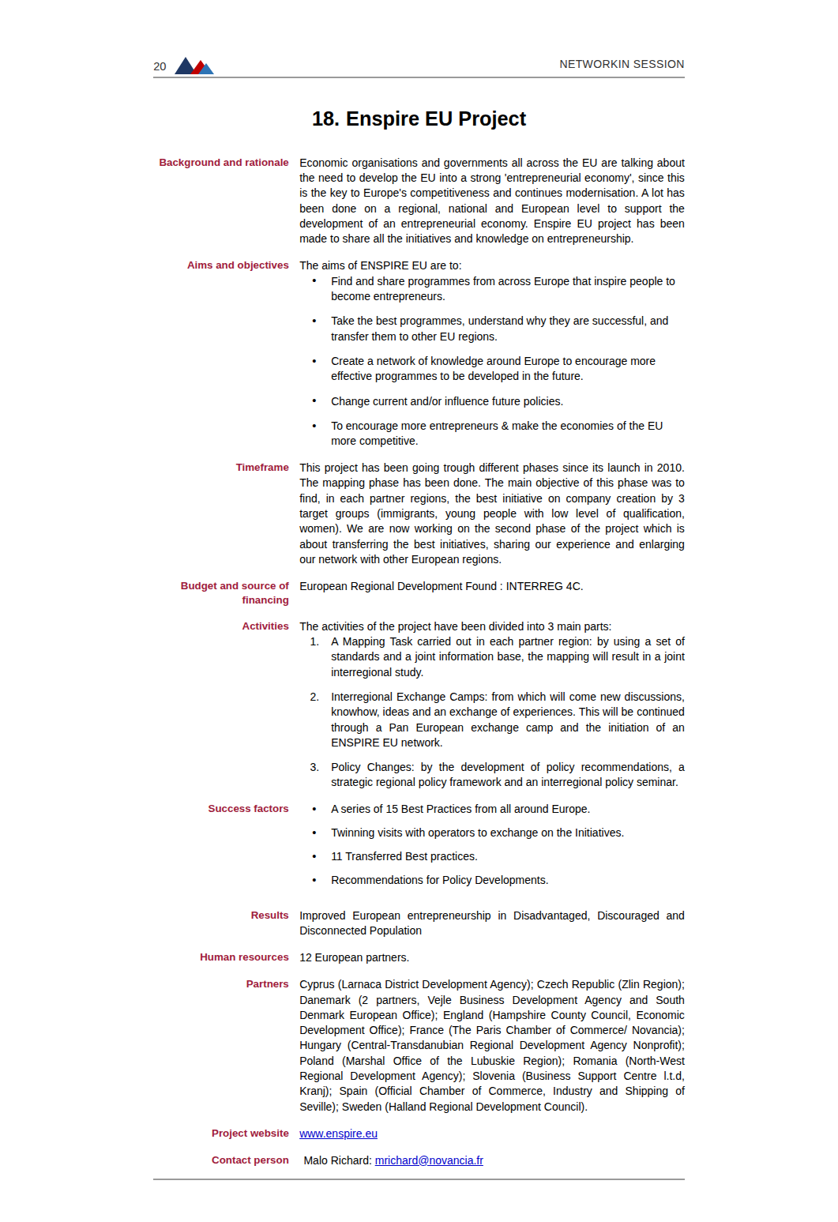20
NETWORKIN SESSION
18. Enspire EU Project
Background and rationale
Economic organisations and governments all across the EU are talking about the need to develop the EU into a strong 'entrepreneurial economy', since this is the key to Europe's competitiveness and continues modernisation. A lot has been done on a regional, national and European level to support the development of an entrepreneurial economy. Enspire EU project has been made to share all the initiatives and knowledge on entrepreneurship.
Aims and objectives
The aims of ENSPIRE EU are to:
Find and share programmes from across Europe that inspire people to become entrepreneurs.
Take the best programmes, understand why they are successful, and transfer them to other EU regions.
Create a network of knowledge around Europe to encourage more effective programmes to be developed in the future.
Change current and/or influence future policies.
To encourage more entrepreneurs & make the economies of the EU more competitive.
Timeframe
This project has been going trough different phases since its launch in 2010. The mapping phase has been done. The main objective of this phase was to find, in each partner regions, the best initiative on company creation by 3 target groups (immigrants, young people with low level of qualification, women). We are now working on the second phase of the project which is about transferring the best initiatives, sharing our experience and enlarging our network with other European regions.
Budget and source of financing
European Regional Development Found : INTERREG 4C.
Activities
The activities of the project have been divided into 3 main parts:
A Mapping Task carried out in each partner region: by using a set of standards and a joint information base, the mapping will result in a joint interregional study.
Interregional Exchange Camps: from which will come new discussions, knowhow, ideas and an exchange of experiences. This will be continued through a Pan European exchange camp and the initiation of an ENSPIRE EU network.
Policy Changes: by the development of policy recommendations, a strategic regional policy framework and an interregional policy seminar.
Success factors
A series of 15 Best Practices from all around Europe.
Twinning visits with operators to exchange on the Initiatives.
11 Transferred Best practices.
Recommendations for Policy Developments.
Results
Improved European entrepreneurship in Disadvantaged, Discouraged and Disconnected Population
Human resources
12 European partners.
Partners
Cyprus (Larnaca District Development Agency); Czech Republic (Zlin Region); Danemark (2 partners, Vejle Business Development Agency and South Denmark European Office); England (Hampshire County Council, Economic Development Office); France (The Paris Chamber of Commerce/ Novancia); Hungary (Central-Transdanubian Regional Development Agency Nonprofit); Poland (Marshal Office of the Lubuskie Region); Romania (North-West Regional Development Agency); Slovenia (Business Support Centre l.t.d, Kranj); Spain (Official Chamber of Commerce, Industry and Shipping of Seville); Sweden (Halland Regional Development Council).
Project website
www.enspire.eu
Contact person
Malo Richard: mrichard@novancia.fr